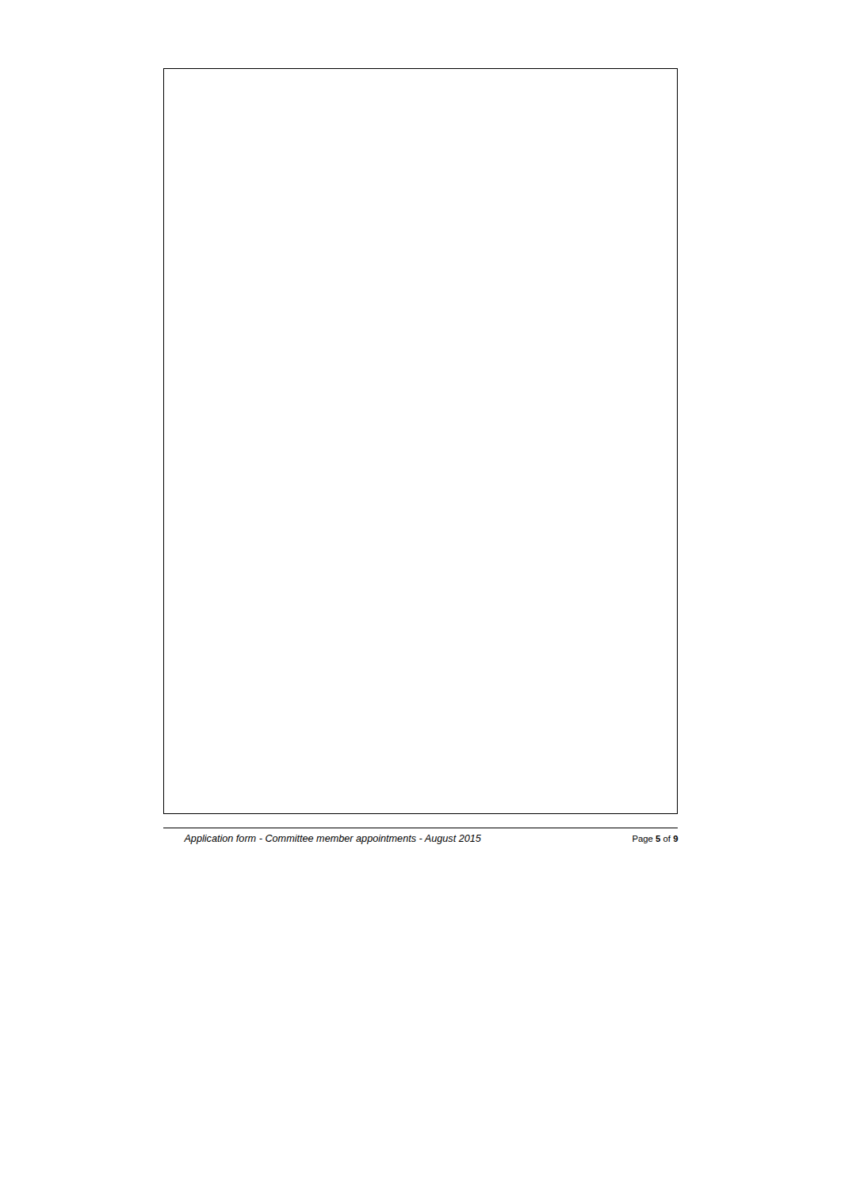Application form - Committee member appointments - August 2015
Page 5 of 9